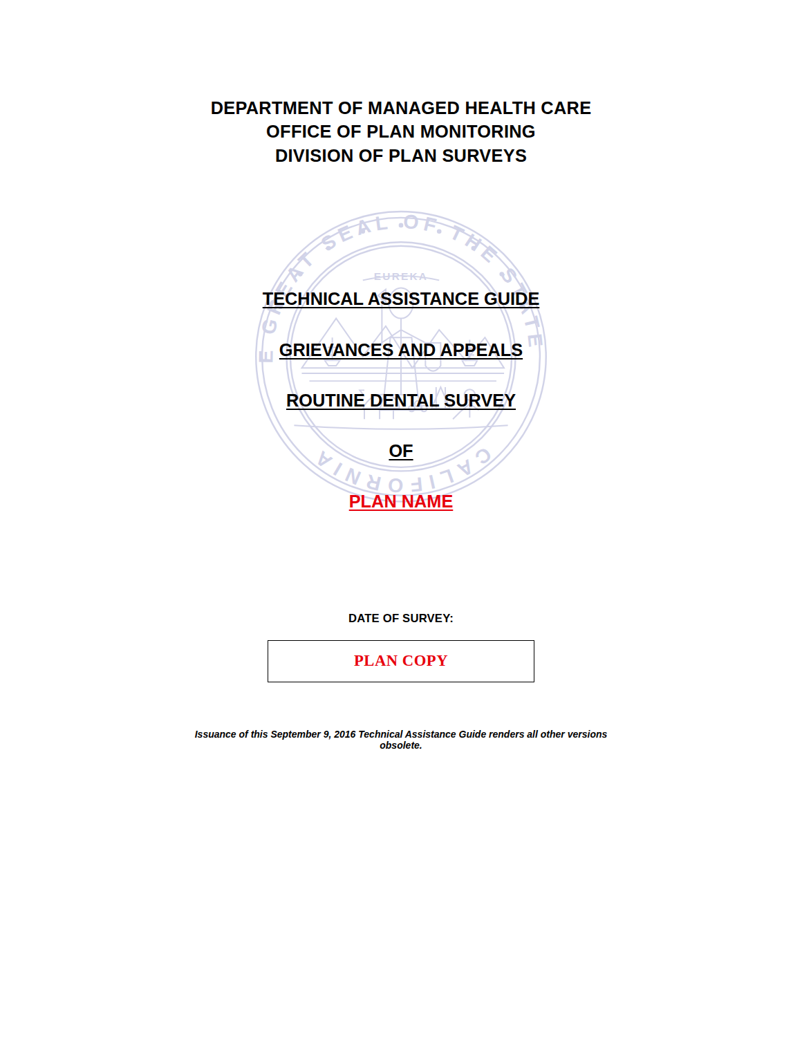DEPARTMENT OF MANAGED HEALTH CARE
OFFICE OF PLAN MONITORING
DIVISION OF PLAN SURVEYS
THE GREAT SEAL OF THE STATE OF CALIFORNIA EUREKA
TECHNICAL ASSISTANCE GUIDE
GRIEVANCES AND APPEALS
ROUTINE DENTAL SURVEY
OF
PLAN NAME
DATE OF SURVEY:
PLAN COPY
Issuance of this September 9, 2016 Technical Assistance Guide renders all other versions obsolete.